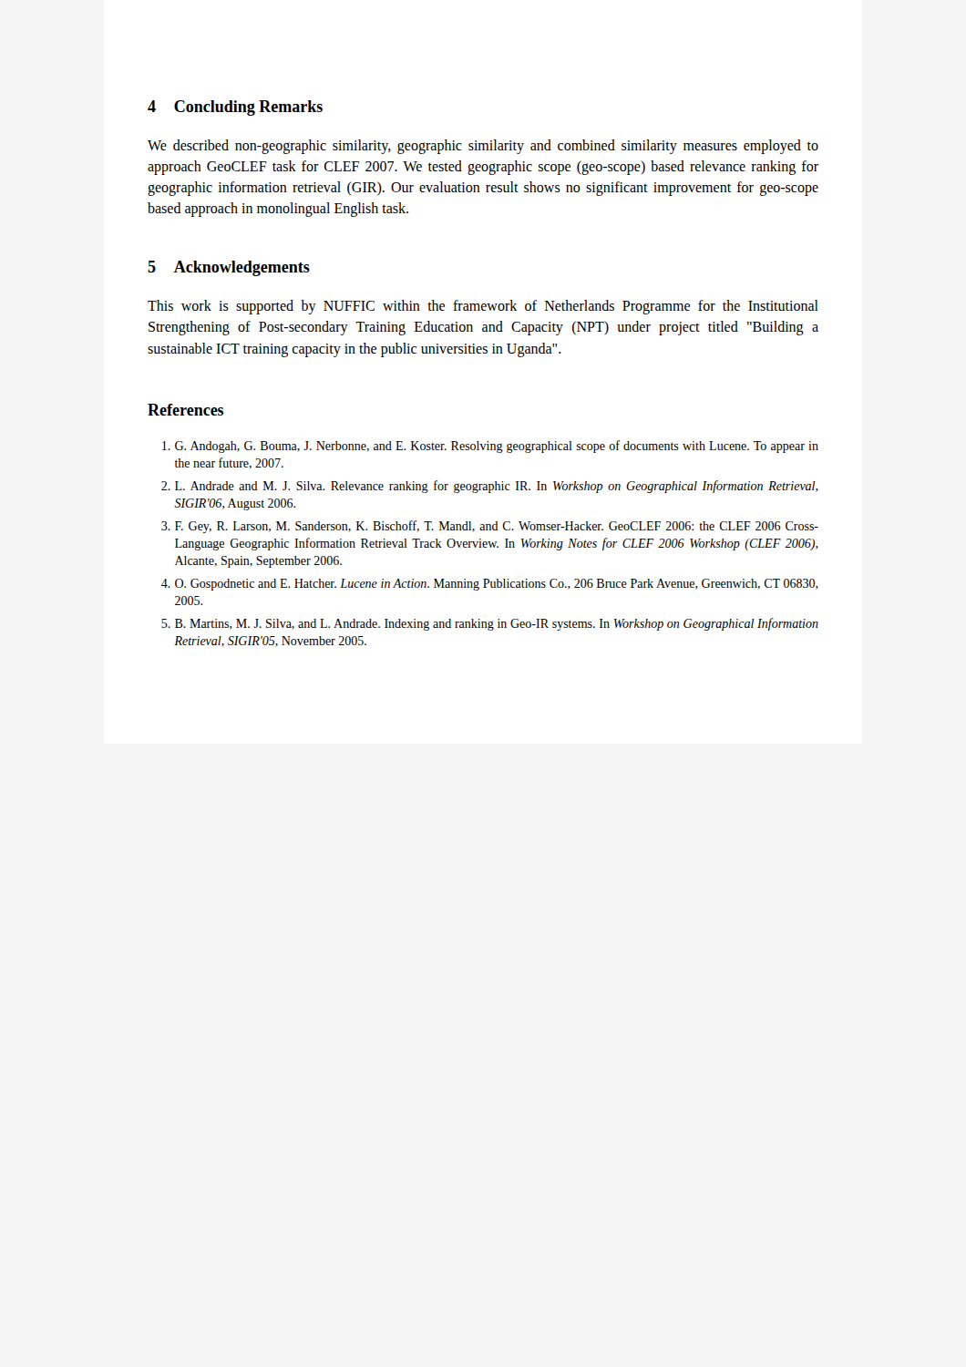4 Concluding Remarks
We described non-geographic similarity, geographic similarity and combined similarity measures employed to approach GeoCLEF task for CLEF 2007. We tested geographic scope (geo-scope) based relevance ranking for geographic information retrieval (GIR). Our evaluation result shows no significant improvement for geo-scope based approach in monolingual English task.
5 Acknowledgements
This work is supported by NUFFIC within the framework of Netherlands Programme for the Institutional Strengthening of Post-secondary Training Education and Capacity (NPT) under project titled "Building a sustainable ICT training capacity in the public universities in Uganda".
References
1 G. Andogah, G. Bouma, J. Nerbonne, and E. Koster. Resolving geographical scope of documents with Lucene. To appear in the near future, 2007.
2 L. Andrade and M. J. Silva. Relevance ranking for geographic IR. In Workshop on Geographical Information Retrieval, SIGIR'06, August 2006.
3 F. Gey, R. Larson, M. Sanderson, K. Bischoff, T. Mandl, and C. Womser-Hacker. GeoCLEF 2006: the CLEF 2006 Cross-Language Geographic Information Retrieval Track Overview. In Working Notes for CLEF 2006 Workshop (CLEF 2006), Alcante, Spain, September 2006.
4 O. Gospodnetic and E. Hatcher. Lucene in Action. Manning Publications Co., 206 Bruce Park Avenue, Greenwich, CT 06830, 2005.
5 B. Martins, M. J. Silva, and L. Andrade. Indexing and ranking in Geo-IR systems. In Workshop on Geographical Information Retrieval, SIGIR'05, November 2005.